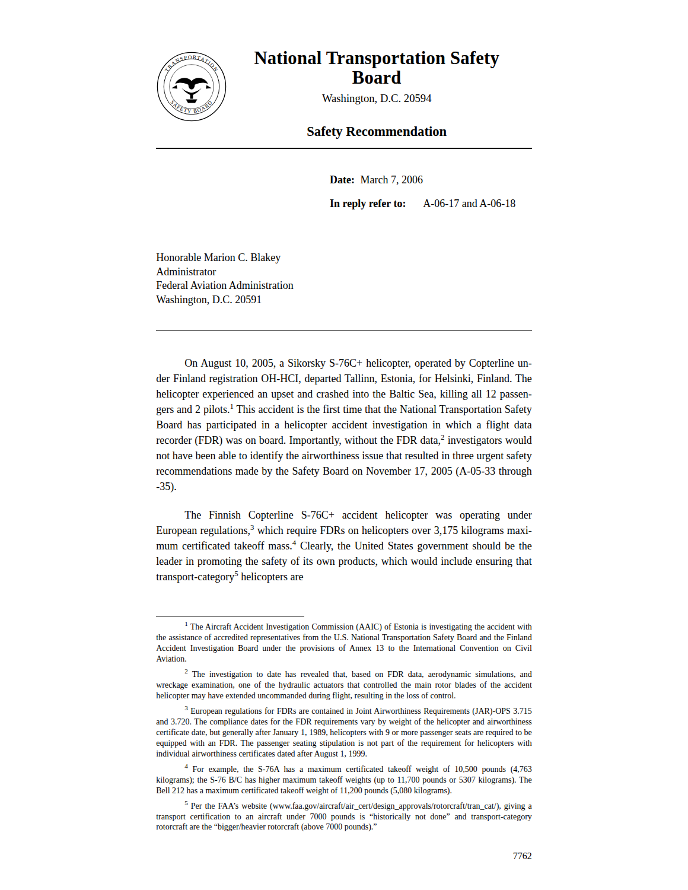TRANSPORTATION SAFETY BOARD
National Transportation Safety Board
Washington, D.C. 20594
Safety Recommendation
Date: March 7, 2006
In reply refer to: A-06-17 and A-06-18
Honorable Marion C. Blakey
Administrator
Federal Aviation Administration
Washington, D.C. 20591
On August 10, 2005, a Sikorsky S-76C+ helicopter, operated by Copterline under Finland registration OH-HCI, departed Tallinn, Estonia, for Helsinki, Finland. The helicopter experienced an upset and crashed into the Baltic Sea, killing all 12 passengers and 2 pilots.1 This accident is the first time that the National Transportation Safety Board has participated in a helicopter accident investigation in which a flight data recorder (FDR) was on board. Importantly, without the FDR data,2 investigators would not have been able to identify the airworthiness issue that resulted in three urgent safety recommendations made by the Safety Board on November 17, 2005 (A-05-33 through -35).
The Finnish Copterline S-76C+ accident helicopter was operating under European regulations,3 which require FDRs on helicopters over 3,175 kilograms maximum certificated takeoff mass.4 Clearly, the United States government should be the leader in promoting the safety of its own products, which would include ensuring that transport-category5 helicopters are
1 The Aircraft Accident Investigation Commission (AAIC) of Estonia is investigating the accident with the assistance of accredited representatives from the U.S. National Transportation Safety Board and the Finland Accident Investigation Board under the provisions of Annex 13 to the International Convention on Civil Aviation.
2 The investigation to date has revealed that, based on FDR data, aerodynamic simulations, and wreckage examination, one of the hydraulic actuators that controlled the main rotor blades of the accident helicopter may have extended uncommanded during flight, resulting in the loss of control.
3 European regulations for FDRs are contained in Joint Airworthiness Requirements (JAR)-OPS 3.715 and 3.720. The compliance dates for the FDR requirements vary by weight of the helicopter and airworthiness certificate date, but generally after January 1, 1989, helicopters with 9 or more passenger seats are required to be equipped with an FDR. The passenger seating stipulation is not part of the requirement for helicopters with individual airworthiness certificates dated after August 1, 1999.
4 For example, the S-76A has a maximum certificated takeoff weight of 10,500 pounds (4,763 kilograms); the S-76 B/C has higher maximum takeoff weights (up to 11,700 pounds or 5307 kilograms). The Bell 212 has a maximum certificated takeoff weight of 11,200 pounds (5,080 kilograms).
5 Per the FAA’s website (www.faa.gov/aircraft/air_cert/design_approvals/rotorcraft/tran_cat/), giving a transport certification to an aircraft under 7000 pounds is “historically not done” and transport-category rotorcraft are the “bigger/heavier rotorcraft (above 7000 pounds).”
7762